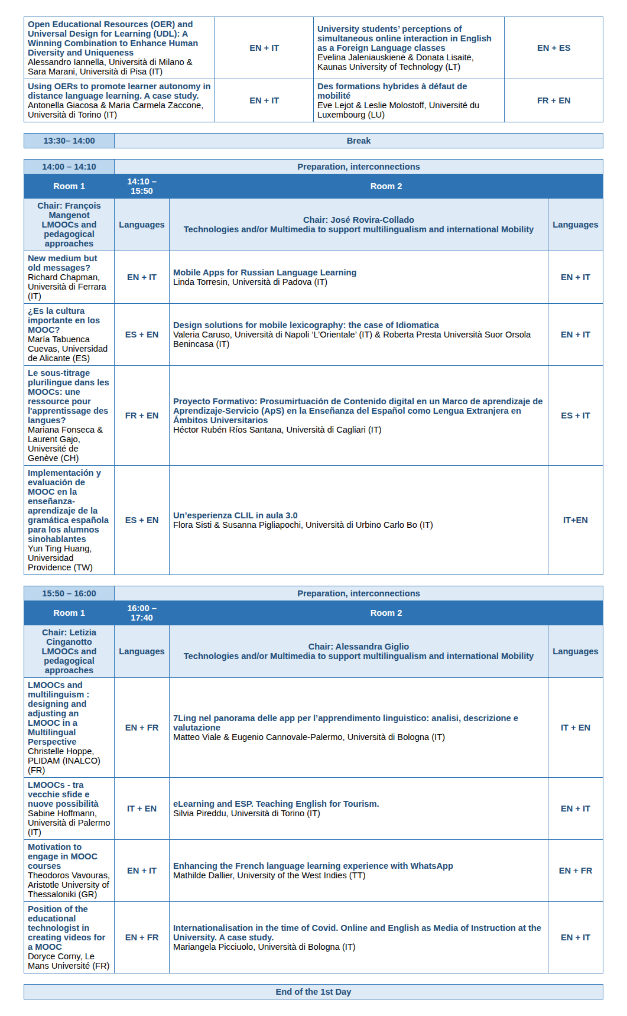| Open Educational Resources (OER) and Universal Design for Learning (UDL): A Winning Combination to Enhance Human Diversity and Uniqueness Alessandro Iannella, Università di Milano & Sara Marani, Università di Pisa (IT) | EN + IT | University students’ perceptions of simultaneous online interaction in English as a Foreign Language classes Evelina Jaleniauskienė & Donata Lisaitė, Kaunas University of Technology (LT) | EN + ES |
| Using OERs to promote learner autonomy in distance language learning. A case study. Antonella Giacosa & Maria Carmela Zaccone, Università di Torino (IT) | EN + IT | Des formations hybrides à défaut de mobilité Eve Lejot & Leslie Molostoff, Université du Luxembourg (LU) | FR + EN |
| 13:30– 14:00 | Break |
| 14:00 – 14:10 | Preparation, interconnections |
| Room 1 | 14:10 – 15:50 | Room 2 |
| Chair: François Mangenot LMOOCs and pedagogical approaches | Languages | Chair: José Rovira-Collado Technologies and/or Multimedia to support multilingualism and international Mobility | Languages |
| New medium but old messages? Richard Chapman, Università di Ferrara (IT) | EN + IT | Mobile Apps for Russian Language Learning Linda Torresin, Università di Padova (IT) | EN + IT |
| ¿Es la cultura importante en los MOOC? María Tabuenca Cuevas, Universidad de Alicante (ES) | ES + EN | Design solutions for mobile lexicography: the case of Idiomatica Valeria Caruso, Università di Napoli ‘L’Orientale’ (IT) & Roberta Presta Università Suor Orsola Benincasa (IT) | EN + IT |
| Le sous-titrage plurilingue dans les MOOCs: une ressource pour l'apprentissage des langues? Mariana Fonseca & Laurent Gajo, Université de Genève (CH) | FR + EN | Proyecto Formativo: Prosumirtuación de Contenido digital en un Marco de aprendizaje de Aprendizaje-Servicio (ApS) en la Enseñanza del Español como Lengua Extranjera en Ámbitos Universitarios Héctor Rubén Ríos Santana, Università di Cagliari (IT) | ES + IT |
| Implementación y evaluación de MOOC en la enseñanza-aprendizaje de la gramática española para los alumnos sinohablantes Yun Ting Huang, Universidad Providence (TW) | ES + EN | Un’esperienza CLIL in aula 3.0 Flora Sisti & Susanna Pigliapochi, Università di Urbino Carlo Bo (IT) | IT+EN |
| 15:50 – 16:00 | Preparation, interconnections |
| Room 1 | 16:00 – 17:40 | Room 2 |
| Chair: Letizia Cinganotto LMOOCs and pedagogical approaches | Languages | Chair: Alessandra Giglio Technologies and/or Multimedia to support multilingualism and international Mobility | Languages |
| LMOOCs and multilinguism : designing and adjusting an LMOOC in a Multilingual Perspective Christelle Hoppe, PLIDAM (INALCO) (FR) | EN + FR | 7Ling nel panorama delle app per l’apprendimento linguistico: analisi, descrizione e valutazione Matteo Viale & Eugenio Cannovale-Palermo, Università di Bologna (IT) | IT + EN |
| LMOOCs - tra vecchie sfide e nuove possibilità Sabine Hoffmann, Università di Palermo (IT) | IT + EN | eLearning and ESP. Teaching English for Tourism. Silvia Pireddu, Università di Torino (IT) | EN + IT |
| Motivation to engage in MOOC courses Theodoros Vavouras, Aristotle University of Thessaloniki (GR) | EN + IT | Enhancing the French language learning experience with WhatsApp Mathilde Dallier, University of the West Indies (TT) | EN + FR |
| Position of the educational technologist in creating videos for a MOOC Doryce Corny, Le Mans Université (FR) | EN + FR | Internationalisation in the time of Covid. Online and English as Media of Instruction at the University. A case study. Mariangela Picciuolo, Università di Bologna (IT) | EN + IT |
| End of the 1st Day |